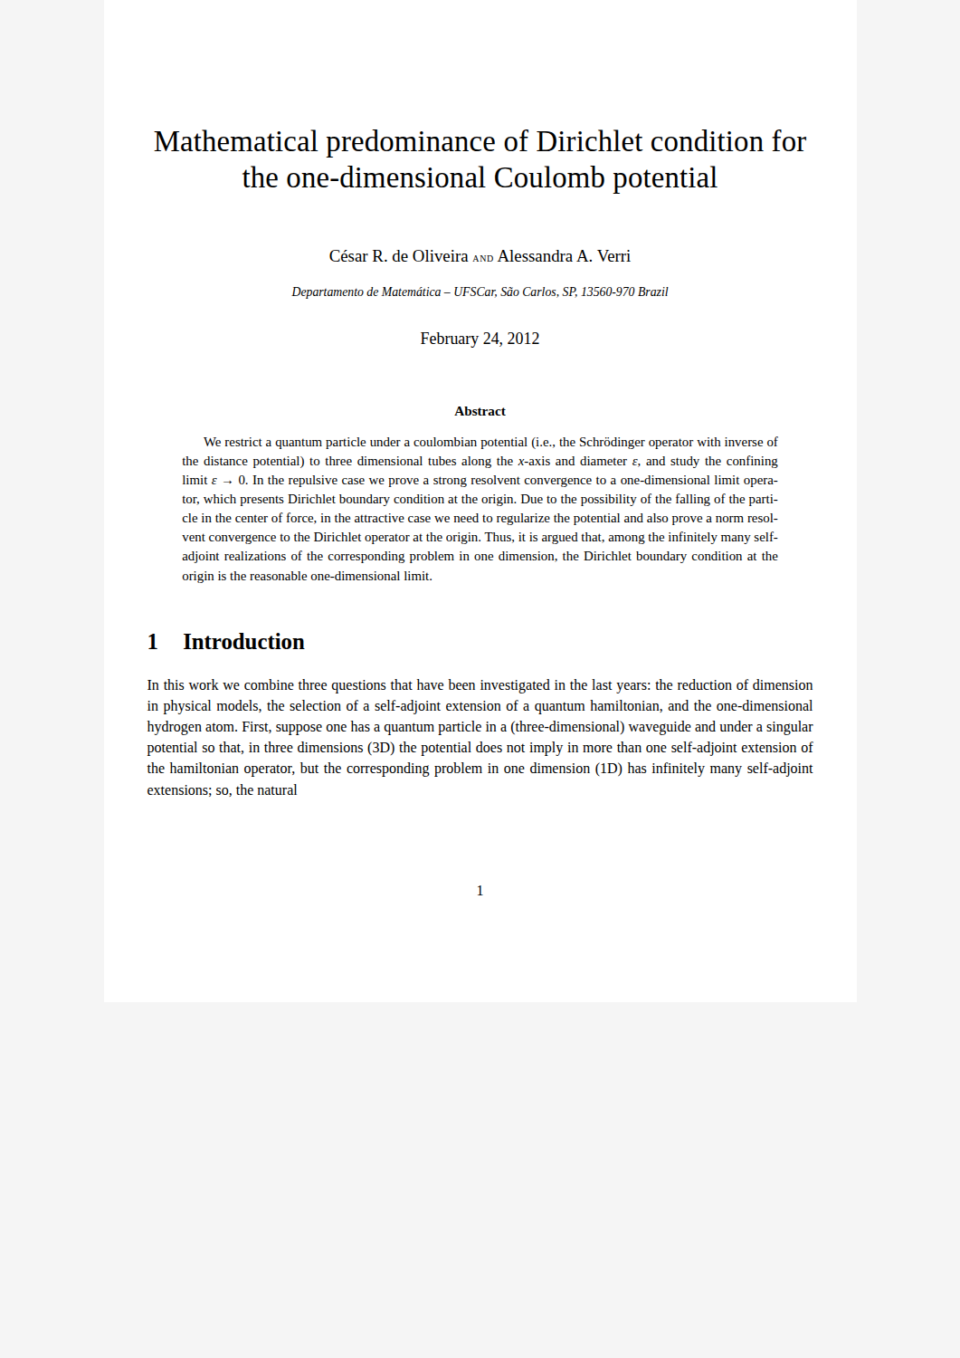Mathematical predominance of Dirichlet condition for the one-dimensional Coulomb potential
César R. de Oliveira and Alessandra A. Verri
Departamento de Matemática – UFSCar, São Carlos, SP, 13560-970 Brazil
February 24, 2012
Abstract
We restrict a quantum particle under a coulombian potential (i.e., the Schrödinger operator with inverse of the distance potential) to three dimensional tubes along the x-axis and diameter ε, and study the confining limit ε → 0. In the repulsive case we prove a strong resolvent convergence to a one-dimensional limit operator, which presents Dirichlet boundary condition at the origin. Due to the possibility of the falling of the particle in the center of force, in the attractive case we need to regularize the potential and also prove a norm resolvent convergence to the Dirichlet operator at the origin. Thus, it is argued that, among the infinitely many self-adjoint realizations of the corresponding problem in one dimension, the Dirichlet boundary condition at the origin is the reasonable one-dimensional limit.
1 Introduction
In this work we combine three questions that have been investigated in the last years: the reduction of dimension in physical models, the selection of a self-adjoint extension of a quantum hamiltonian, and the one-dimensional hydrogen atom. First, suppose one has a quantum particle in a (three-dimensional) waveguide and under a singular potential so that, in three dimensions (3D) the potential does not imply in more than one self-adjoint extension of the hamiltonian operator, but the corresponding problem in one dimension (1D) has infinitely many self-adjoint extensions; so, the natural
1